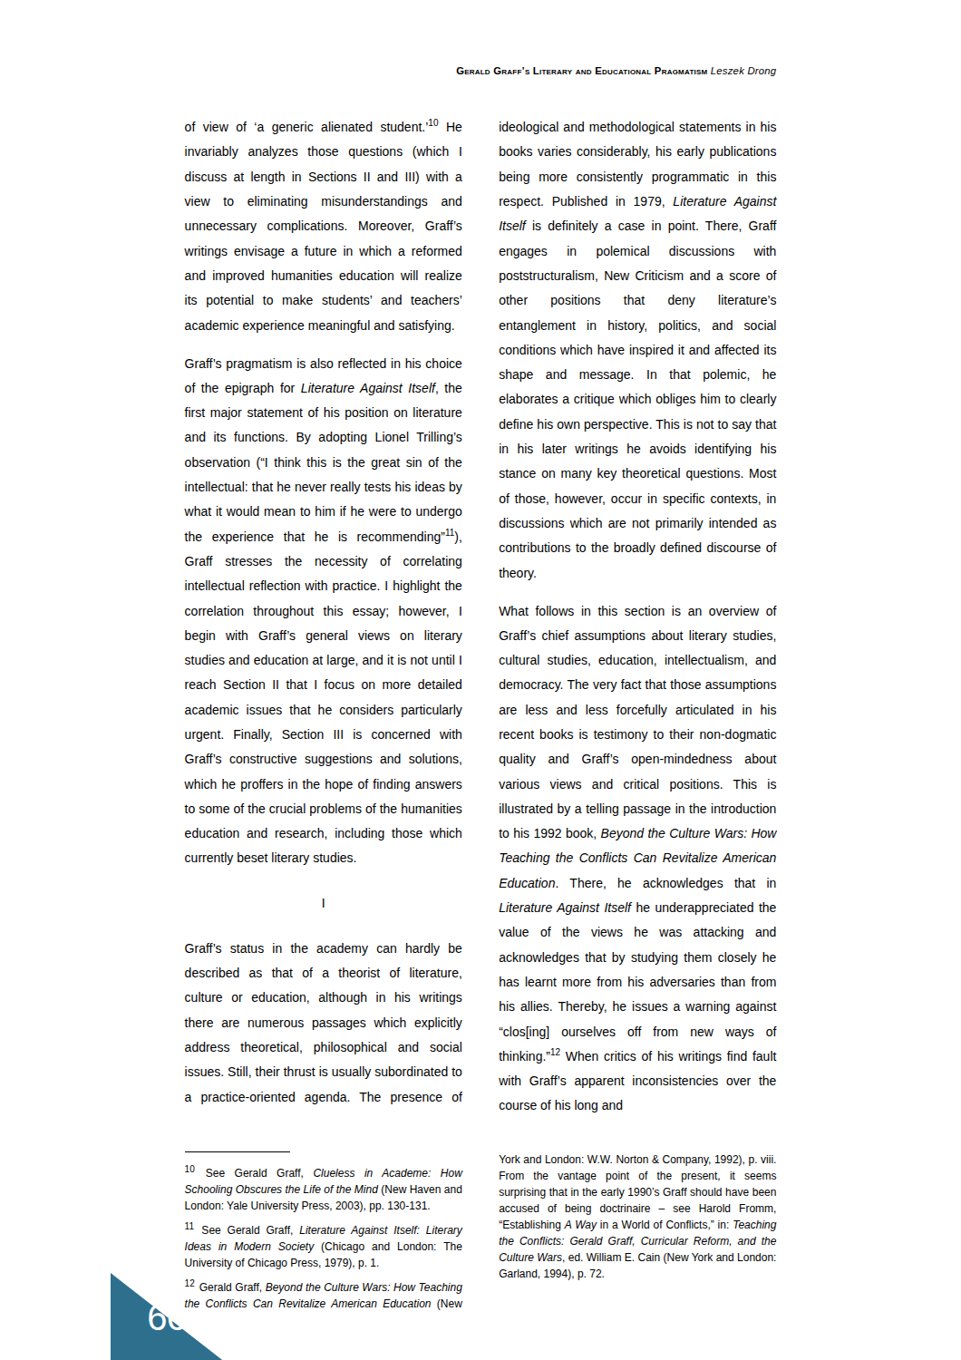Gerald Graff’s Literary and Educational Pragmatism Leszek Drong
of view of ‘a generic alienated student.’10 He invariably analyzes those questions (which I discuss at length in Sections II and III) with a view to eliminating misunderstandings and unnecessary complications. Moreover, Graff’s writings envisage a future in which a reformed and improved humanities education will realize its potential to make students’ and teachers’ academic experience meaningful and satisfying.
Graff’s pragmatism is also reflected in his choice of the epigraph for Literature Against Itself, the first major statement of his position on literature and its functions. By adopting Lionel Trilling’s observation (“I think this is the great sin of the intellectual: that he never really tests his ideas by what it would mean to him if he were to undergo the experience that he is recommending”11), Graff stresses the necessity of correlating intellectual reflection with practice. I highlight the correlation throughout this essay; however, I begin with Graff’s general views on literary studies and education at large, and it is not until I reach Section II that I focus on more detailed academic issues that he considers particularly urgent. Finally, Section III is concerned with Graff’s constructive suggestions and solutions, which he proffers in the hope of finding answers to some of the crucial problems of the humanities education and research, including those which currently beset literary studies.
I
Graff’s status in the academy can hardly be described as that of a theorist of literature, culture or education, although in his writings there are numerous passages which explicitly address theoretical, philosophical and social issues. Still, their thrust is usually subordinated to a practice-oriented agenda. The presence of ideological and methodological statements in his books varies considerably, his early publications being more consistently programmatic in this respect. Published in 1979, Literature Against Itself is definitely a case in point. There, Graff engages in polemical discussions with poststructuralism, New Criticism and a score of other positions that deny literature’s entanglement in history, politics, and social conditions which have inspired it and affected its shape and message. In that polemic, he elaborates a critique which obliges him to clearly define his own perspective. This is not to say that in his later writings he avoids identifying his stance on many key theoretical questions. Most of those, however, occur in specific contexts, in discussions which are not primarily intended as contributions to the broadly defined discourse of theory.
What follows in this section is an overview of Graff’s chief assumptions about literary studies, cultural studies, education, intellectualism, and democracy. The very fact that those assumptions are less and less forcefully articulated in his recent books is testimony to their non-dogmatic quality and Graff’s open-mindedness about various views and critical positions. This is illustrated by a telling passage in the introduction to his 1992 book, Beyond the Culture Wars: How Teaching the Conflicts Can Revitalize American Education. There, he acknowledges that in Literature Against Itself he underappreciated the value of the views he was attacking and acknowledges that by studying them closely he has learnt more from his adversaries than from his allies. Thereby, he issues a warning against “clos[ing] ourselves off from new ways of thinking.”12 When critics of his writings find fault with Graff’s apparent inconsistencies over the course of his long and
10 See Gerald Graff, Clueless in Academe: How Schooling Obscures the Life of the Mind (New Haven and London: Yale University Press, 2003), pp. 130-131.
11 See Gerald Graff, Literature Against Itself: Literary Ideas in Modern Society (Chicago and London: The University of Chicago Press, 1979), p. 1.
12 Gerald Graff, Beyond the Culture Wars: How Teaching the Conflicts Can Revitalize American Education (New York and London: W.W. Norton & Company, 1992), p. viii. From the vantage point of the present, it seems surprising that in the early 1990’s Graff should have been accused of being doctrinaire – see Harold Fromm, “Establishing A Way in a World of Conflicts,” in: Teaching the Conflicts: Gerald Graff, Curricular Reform, and the Culture Wars, ed. William E. Cain (New York and London: Garland, 1994), p. 72.
66